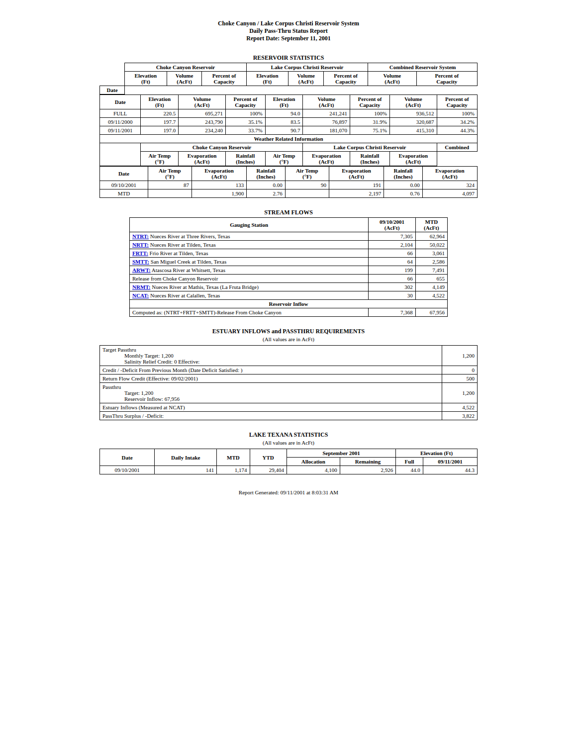Choke Canyon / Lake Corpus Christi Reservoir System
Daily Pass-Thru Status Report
Report Date: September 11, 2001
RESERVOIR STATISTICS
| | Choke Canyon Reservoir | Lake Corpus Christi Reservoir | Combined Reservoir System |
| --- | --- | --- | --- |
| Elevation (Ft) | Volume (AcFt) | Percent of Capacity | Elevation (Ft) | Volume (AcFt) | Percent of Capacity | Volume (AcFt) | Percent of Capacity |
| Date | |
| Date | Elevation (Ft) | Volume (AcFt) | Percent of Capacity | Elevation (Ft) | Volume (AcFt) | Percent of Capacity | Volume (AcFt) | Percent of Capacity |
| --- | --- | --- | --- | --- | --- | --- | --- | --- |
| FULL | 220.5 | 695,271 | 100% | 94.0 | 241,241 | 100% | 936,512 | 100% |
| 09/11/2000 | 197.7 | 243,790 | 35.1% | 83.5 | 76,897 | 31.9% | 320,687 | 34.2% |
| 09/11/2001 | 197.0 | 234,240 | 33.7% | 90.7 | 181,070 | 75.1% | 415,310 | 44.3% |
| Weather Related Information |
| | Choke Canyon Reservoir | Lake Corpus Christi Reservoir | Combined |
| Air Temp (°F) | Evaporation (AcFt) | Rainfall (Inches) | Air Temp (°F) | Evaporation (AcFt) | Rainfall (Inches) | Evaporation (AcFt) | |
| Date | Air Temp (°F) | Evaporation (AcFt) | Rainfall (Inches) | Air Temp (°F) | Evaporation (AcFt) | Rainfall (Inches) | Evaporation (AcFt) |
| --- | --- | --- | --- | --- | --- | --- | --- |
| 09/10/2001 | 87 | 133 | 0.00 | 90 | 191 | 0.00 | 324 |
| MTD | | 1,900 | 2.76 | | 2,197 | 0.76 | 4,097 |
STREAM FLOWS
| Gauging Station | 09/10/2001 (AcFt) | MTD (AcFt) |
| --- | --- | --- |
| NTRT: Nueces River at Three Rivers, Texas | 7,305 | 62,964 |
| NRTT: Nueces River at Tilden, Texas | 2,104 | 50,022 |
| FRTT: Frio River at Tilden, Texas | 66 | 3,061 |
| SMTT: San Miguel Creek at Tilden, Texas | 64 | 2,586 |
| ARWT: Atascosa River at Whitsett, Texas | 199 | 7,491 |
| Release from Choke Canyon Reservoir | 66 | 655 |
| NRMT: Nueces River at Mathis, Texas (La Fruta Bridge) | 302 | 4,149 |
| NCAT: Nueces River at Calallen, Texas | 30 | 4,522 |
| Reservoir Inflow |
| Computed as: (NTRT+FRTT+SMTT)-Release From Choke Canyon | 7,368 | 67,956 |
ESTUARY INFLOWS and PASSTHRU REQUIREMENTS
(All values are in AcFt)
| Target Passthru Monthly Target: 1,200 Salinity Relief Credit: 0 Effective: | 1,200 |
| Credit / -Deficit From Previous Month (Date Deficit Satisfied: ) | 0 |
| Return Flow Credit (Effective: 09/02/2001) | 500 |
| Passthru Target: 1,200 Reservoir Inflow: 67,956 | 1,200 |
| Estuary Inflows (Measured at NCAT) | 4,522 |
| PassThru Surplus / -Deficit: | 3,822 |
LAKE TEXANA STATISTICS
(All values are in AcFt)
| Date | Daily Intake | MTD | YTD | September 2001 | Elevation (Ft) |
| --- | --- | --- | --- | --- | --- |
| Allocation | Remaining | Full | 09/11/2001 |
| 09/10/2001 | 141 | 1,174 | 29,404 | 4,100 | 2,926 | 44.0 | 44.3 |
Report Generated: 09/11/2001 at 8:03:31 AM